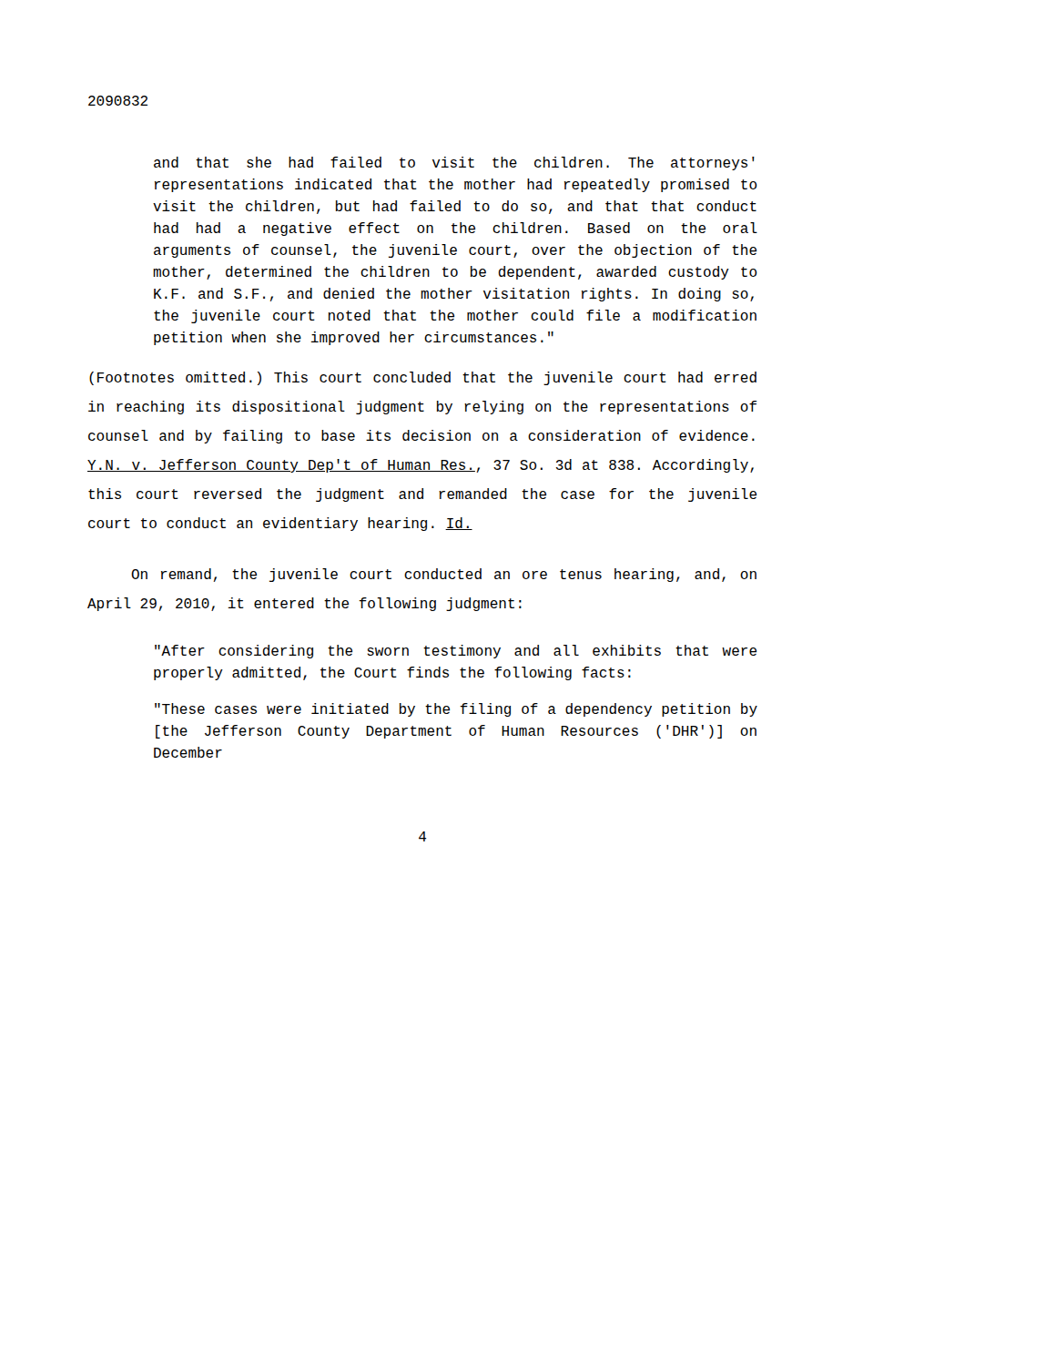2090832
and that she had failed to visit the children. The attorneys' representations indicated that the mother had repeatedly promised to visit the children, but had failed to do so, and that that conduct had had a negative effect on the children. Based on the oral arguments of counsel, the juvenile court, over the objection of the mother, determined the children to be dependent, awarded custody to K.F. and S.F., and denied the mother visitation rights. In doing so, the juvenile court noted that the mother could file a modification petition when she improved her circumstances."
(Footnotes omitted.) This court concluded that the juvenile court had erred in reaching its dispositional judgment by relying on the representations of counsel and by failing to base its decision on a consideration of evidence. Y.N. v. Jefferson County Dep't of Human Res., 37 So. 3d at 838. Accordingly, this court reversed the judgment and remanded the case for the juvenile court to conduct an evidentiary hearing. Id.
On remand, the juvenile court conducted an ore tenus hearing, and, on April 29, 2010, it entered the following judgment:
"After considering the sworn testimony and all exhibits that were properly admitted, the Court finds the following facts:
"These cases were initiated by the filing of a dependency petition by [the Jefferson County Department of Human Resources ('DHR')] on December
4